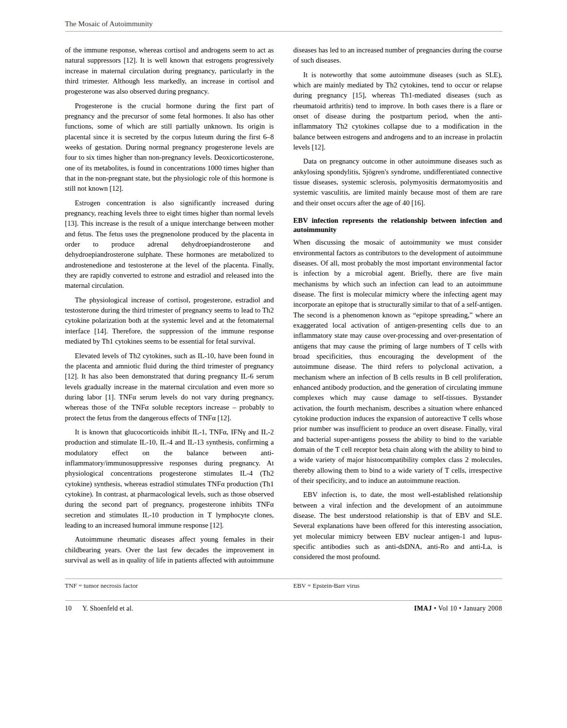The Mosaic of Autoimmunity
of the immune response, whereas cortisol and androgens seem to act as natural suppressors [12]. It is well known that estrogens progressively increase in maternal circulation during pregnancy, particularly in the third trimester. Although less markedly, an increase in cortisol and progesterone was also observed during pregnancy.
Progesterone is the crucial hormone during the first part of pregnancy and the precursor of some fetal hormones. It also has other functions, some of which are still partially unknown. Its origin is placental since it is secreted by the corpus luteum during the first 6–8 weeks of gestation. During normal pregnancy progesterone levels are four to six times higher than non-pregnancy levels. Deoxicorticosterone, one of its metabolites, is found in concentrations 1000 times higher than that in the non-pregnant state, but the physiologic role of this hormone is still not known [12].
Estrogen concentration is also significantly increased during pregnancy, reaching levels three to eight times higher than normal levels [13]. This increase is the result of a unique interchange between mother and fetus. The fetus uses the pregnenolone produced by the placenta in order to produce adrenal dehydroepiandrosterone and dehydroepiandrosterone sulphate. These hormones are metabolized to androstenedione and testosterone at the level of the placenta. Finally, they are rapidly converted to estrone and estradiol and released into the maternal circulation.
The physiological increase of cortisol, progesterone, estradiol and testosterone during the third trimester of pregnancy seems to lead to Th2 cytokine polarization both at the systemic level and at the fetomaternal interface [14]. Therefore, the suppression of the immune response mediated by Th1 cytokines seems to be essential for fetal survival.
Elevated levels of Th2 cytokines, such as IL-10, have been found in the placenta and amniotic fluid during the third trimester of pregnancy [12]. It has also been demonstrated that during pregnancy IL-6 serum levels gradually increase in the maternal circulation and even more so during labor [1]. TNFα serum levels do not vary during pregnancy, whereas those of the TNFα soluble receptors increase – probably to protect the fetus from the dangerous effects of TNFα [12].
It is known that glucocorticoids inhibit IL-1, TNFα, IFNγ and IL-2 production and stimulate IL-10, IL-4 and IL-13 synthesis, confirming a modulatory effect on the balance between anti-inflammatory/immunosuppressive responses during pregnancy. At physiological concentrations progesterone stimulates IL-4 (Th2 cytokine) synthesis, whereas estradiol stimulates TNFα production (Th1 cytokine). In contrast, at pharmacological levels, such as those observed during the second part of pregnancy, progesterone inhibits TNFα secretion and stimulates IL-10 production in T lymphocyte clones, leading to an increased humoral immune response [12].
Autoimmune rheumatic diseases affect young females in their childbearing years. Over the last few decades the improvement in survival as well as in quality of life in patients affected with autoimmune diseases has led to an increased number of pregnancies during the course of such diseases.
It is noteworthy that some autoimmune diseases (such as SLE), which are mainly mediated by Th2 cytokines, tend to occur or relapse during pregnancy [15], whereas Th1-mediated diseases (such as rheumatoid arthritis) tend to improve. In both cases there is a flare or onset of disease during the postpartum period, when the anti-inflammatory Th2 cytokines collapse due to a modification in the balance between estrogens and androgens and to an increase in prolactin levels [12].
Data on pregnancy outcome in other autoimmune diseases such as ankylosing spondylitis, Sjögren's syndrome, undifferentiated connective tissue diseases, systemic sclerosis, polymyositis dermatomyositis and systemic vasculitis, are limited mainly because most of them are rare and their onset occurs after the age of 40 [16].
EBV infection represents the relationship between infection and autoimmunity
When discussing the mosaic of autoimmunity we must consider environmental factors as contributors to the development of autoimmune diseases. Of all, most probably the most important environmental factor is infection by a microbial agent. Briefly, there are five main mechanisms by which such an infection can lead to an autoimmune disease. The first is molecular mimicry where the infecting agent may incorporate an epitope that is structurally similar to that of a self-antigen. The second is a phenomenon known as “epitope spreading,” where an exaggerated local activation of antigen-presenting cells due to an inflammatory state may cause over-processing and over-presentation of antigens that may cause the priming of large numbers of T cells with broad specificities, thus encouraging the development of the autoimmune disease. The third refers to polyclonal activation, a mechanism where an infection of B cells results in B cell proliferation, enhanced antibody production, and the generation of circulating immune complexes which may cause damage to self-tissues. Bystander activation, the fourth mechanism, describes a situation where enhanced cytokine production induces the expansion of autoreactive T cells whose prior number was insufficient to produce an overt disease. Finally, viral and bacterial super-antigens possess the ability to bind to the variable domain of the T cell receptor beta chain along with the ability to bind to a wide variety of major histocompatibility complex class 2 molecules, thereby allowing them to bind to a wide variety of T cells, irrespective of their specificity, and to induce an autoimmune reaction.
EBV infection is, to date, the most well-established relationship between a viral infection and the development of an autoimmune disease. The best understood relationship is that of EBV and SLE. Several explanations have been offered for this interesting association, yet molecular mimicry between EBV nuclear antigen-1 and lupus-specific antibodies such as anti-dsDNA, anti-Ro and anti-La, is considered the most profound.
TNF = tumor necrosis factor
EBV = Epstein-Barr virus
10 Y. Shoenfeld et al.
IMAJ • Vol 10 • January 2008